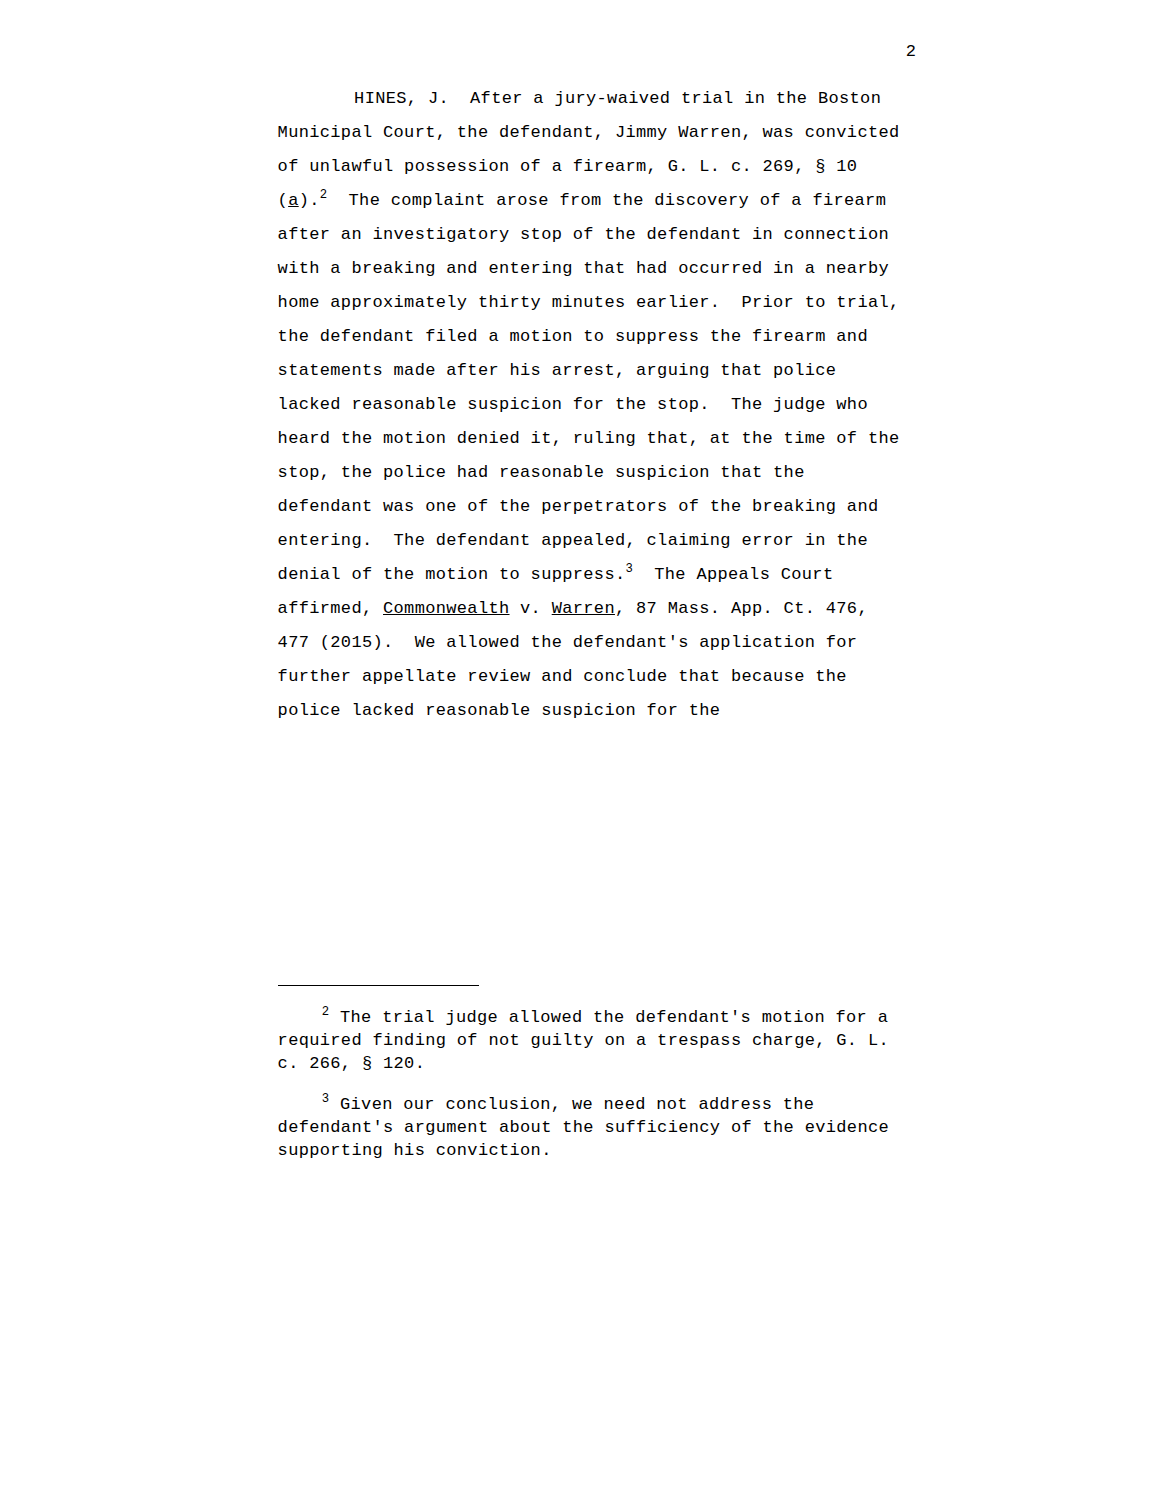2
HINES, J. After a jury-waived trial in the Boston Municipal Court, the defendant, Jimmy Warren, was convicted of unlawful possession of a firearm, G. L. c. 269, § 10 (a).2 The complaint arose from the discovery of a firearm after an investigatory stop of the defendant in connection with a breaking and entering that had occurred in a nearby home approximately thirty minutes earlier. Prior to trial, the defendant filed a motion to suppress the firearm and statements made after his arrest, arguing that police lacked reasonable suspicion for the stop. The judge who heard the motion denied it, ruling that, at the time of the stop, the police had reasonable suspicion that the defendant was one of the perpetrators of the breaking and entering. The defendant appealed, claiming error in the denial of the motion to suppress.3 The Appeals Court affirmed, Commonwealth v. Warren, 87 Mass. App. Ct. 476, 477 (2015). We allowed the defendant's application for further appellate review and conclude that because the police lacked reasonable suspicion for the
2 The trial judge allowed the defendant's motion for a required finding of not guilty on a trespass charge, G. L. c. 266, § 120.
3 Given our conclusion, we need not address the defendant's argument about the sufficiency of the evidence supporting his conviction.